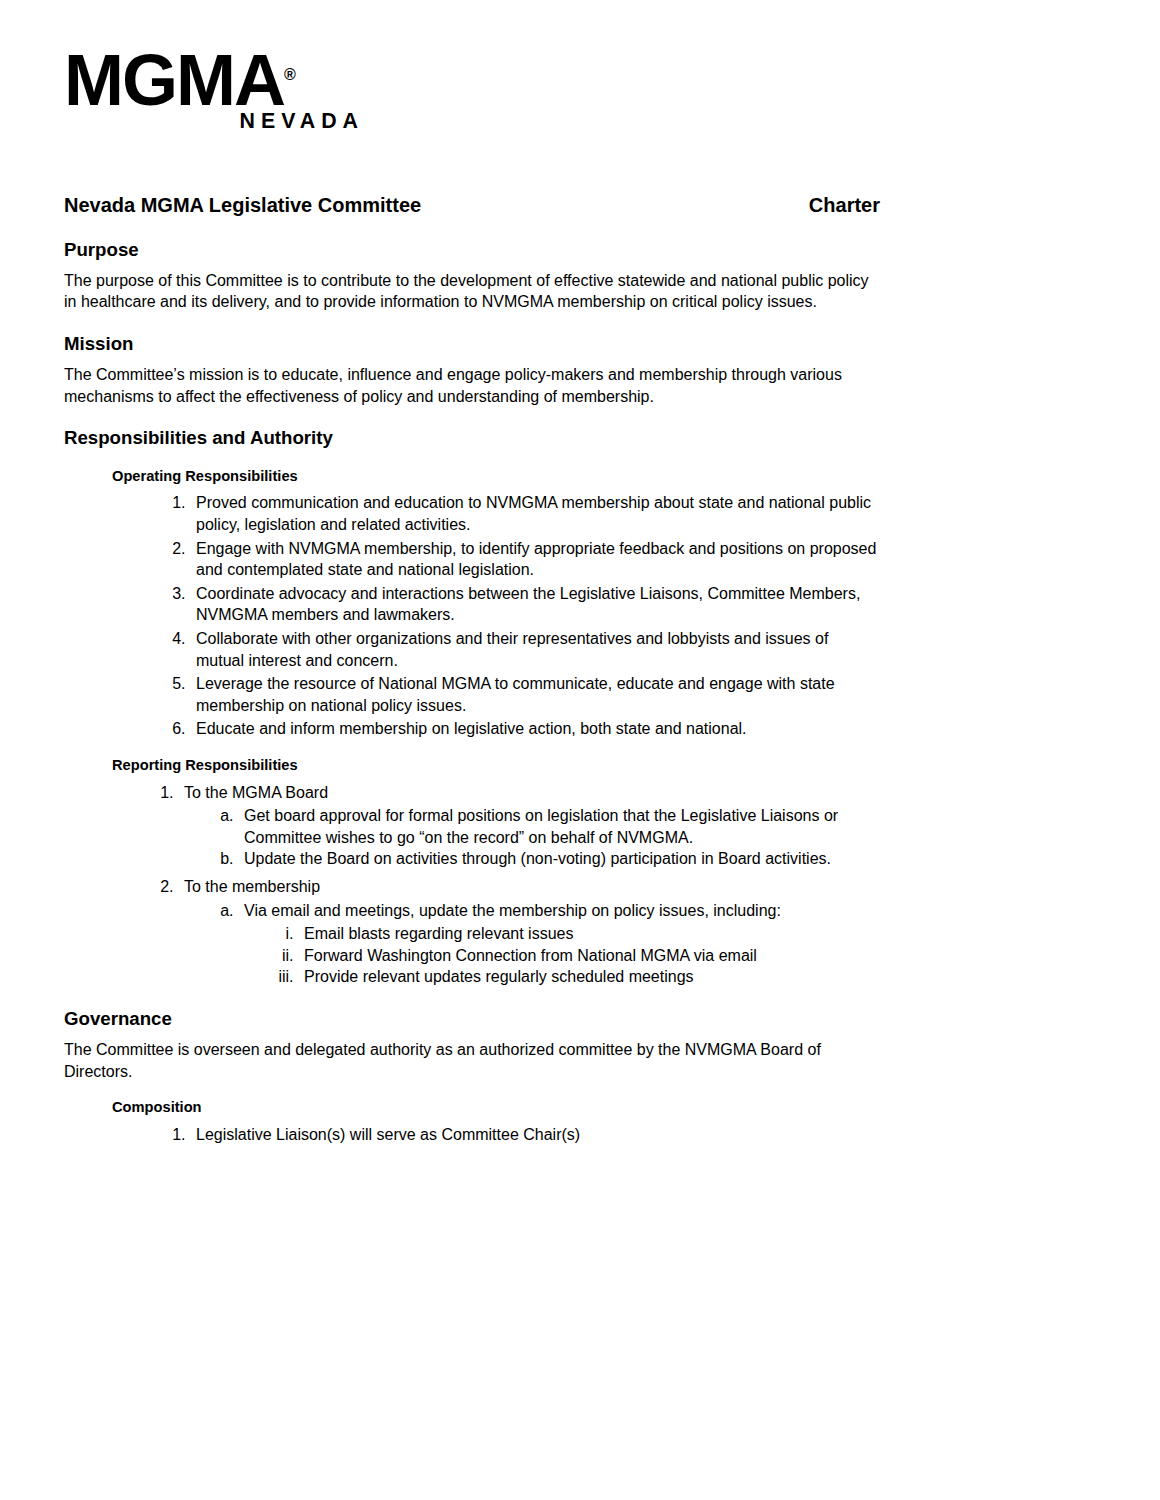MGMA®
NEVADA
Nevada MGMA Legislative Committee Charter
Purpose
The purpose of this Committee is to contribute to the development of effective statewide and national public policy in healthcare and its delivery, and to provide information to NVMGMA membership on critical policy issues.
Mission
The Committee’s mission is to educate, influence and engage policy-makers and membership through various mechanisms to affect the effectiveness of policy and understanding of membership.
Responsibilities and Authority
Operating Responsibilities
Proved communication and education to NVMGMA membership about state and national public policy, legislation and related activities.
Engage with NVMGMA membership, to identify appropriate feedback and positions on proposed and contemplated state and national legislation.
Coordinate advocacy and interactions between the Legislative Liaisons, Committee Members, NVMGMA members and lawmakers.
Collaborate with other organizations and their representatives and lobbyists and issues of mutual interest and concern.
Leverage the resource of National MGMA to communicate, educate and engage with state membership on national policy issues.
Educate and inform membership on legislative action, both state and national.
Reporting Responsibilities
To the MGMA Board
Get board approval for formal positions on legislation that the Legislative Liaisons or Committee wishes to go “on the record” on behalf of NVMGMA.
Update the Board on activities through (non-voting) participation in Board activities.
To the membership
Via email and meetings, update the membership on policy issues, including:
Email blasts regarding relevant issues
Forward Washington Connection from National MGMA via email
Provide relevant updates regularly scheduled meetings
Governance
The Committee is overseen and delegated authority as an authorized committee by the NVMGMA Board of Directors.
Composition
Legislative Liaison(s) will serve as Committee Chair(s)